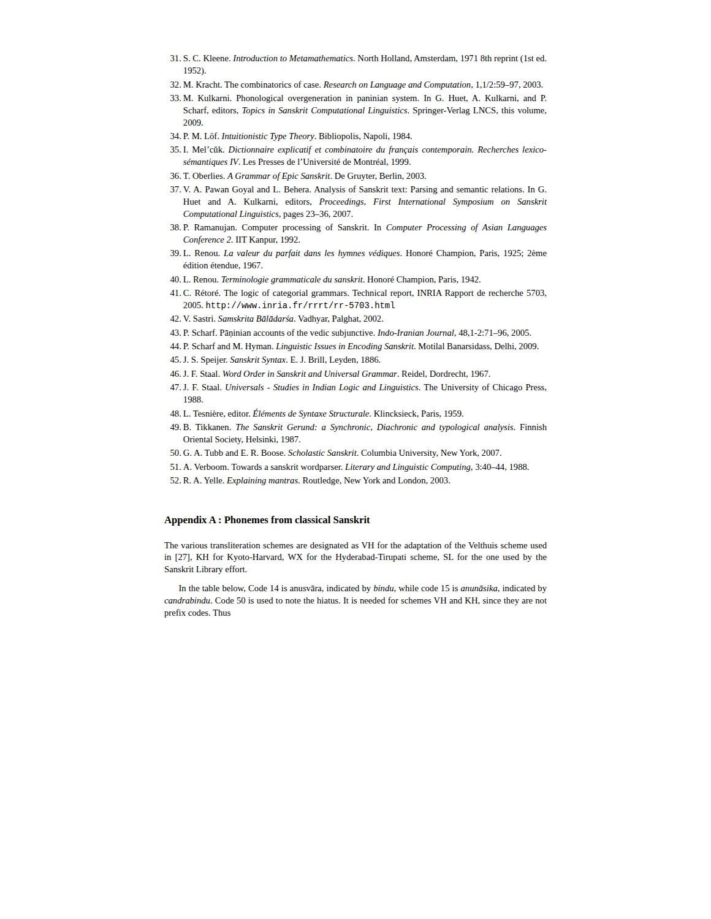31. S. C. Kleene. Introduction to Metamathematics. North Holland, Amsterdam, 1971 8th reprint (1st ed. 1952).
32. M. Kracht. The combinatorics of case. Research on Language and Computation, 1,1/2:59–97, 2003.
33. M. Kulkarni. Phonological overgeneration in paninian system. In G. Huet, A. Kulkarni, and P. Scharf, editors, Topics in Sanskrit Computational Linguistics. Springer-Verlag LNCS, this volume, 2009.
34. P. M. Löf. Intuitionistic Type Theory. Bibliopolis, Napoli, 1984.
35. I. Mel’cŭk. Dictionnaire explicatif et combinatoire du français contemporain. Recherches lexico-sémantiques IV. Les Presses de l’Université de Montréal, 1999.
36. T. Oberlies. A Grammar of Epic Sanskrit. De Gruyter, Berlin, 2003.
37. V. A. Pawan Goyal and L. Behera. Analysis of Sanskrit text: Parsing and semantic relations. In G. Huet and A. Kulkarni, editors, Proceedings, First International Symposium on Sanskrit Computational Linguistics, pages 23–36, 2007.
38. P. Ramanujan. Computer processing of Sanskrit. In Computer Processing of Asian Languages Conference 2. IIT Kanpur, 1992.
39. L. Renou. La valeur du parfait dans les hymnes védiques. Honoré Champion, Paris, 1925; 2ème édition étendue, 1967.
40. L. Renou. Terminologie grammaticale du sanskrit. Honoré Champion, Paris, 1942.
41. C. Rétoré. The logic of categorial grammars. Technical report, INRIA Rapport de recherche 5703, 2005. http://www.inria.fr/rrrt/rr-5703.html
42. V. Sastri. Samskrita Bālādarśa. Vadhyar, Palghat, 2002.
43. P. Scharf. Pāṇinian accounts of the vedic subjunctive. Indo-Iranian Journal, 48,1-2:71–96, 2005.
44. P. Scharf and M. Hyman. Linguistic Issues in Encoding Sanskrit. Motilal Banarsidass, Delhi, 2009.
45. J. S. Speijer. Sanskrit Syntax. E. J. Brill, Leyden, 1886.
46. J. F. Staal. Word Order in Sanskrit and Universal Grammar. Reidel, Dordrecht, 1967.
47. J. F. Staal. Universals - Studies in Indian Logic and Linguistics. The University of Chicago Press, 1988.
48. L. Tesnière, editor. Éléments de Syntaxe Structurale. Klincksieck, Paris, 1959.
49. B. Tikkanen. The Sanskrit Gerund: a Synchronic, Diachronic and typological analysis. Finnish Oriental Society, Helsinki, 1987.
50. G. A. Tubb and E. R. Boose. Scholastic Sanskrit. Columbia University, New York, 2007.
51. A. Verboom. Towards a sanskrit wordparser. Literary and Linguistic Computing, 3:40–44, 1988.
52. R. A. Yelle. Explaining mantras. Routledge, New York and London, 2003.
Appendix A : Phonemes from classical Sanskrit
The various transliteration schemes are designated as VH for the adaptation of the Velthuis scheme used in [27], KH for Kyoto-Harvard, WX for the Hyderabad-Tirupati scheme, SL for the one used by the Sanskrit Library effort.
In the table below, Code 14 is anusvāra, indicated by bindu, while code 15 is anunāsika, indicated by candrabindu. Code 50 is used to note the hiatus. It is needed for schemes VH and KH, since they are not prefix codes. Thus